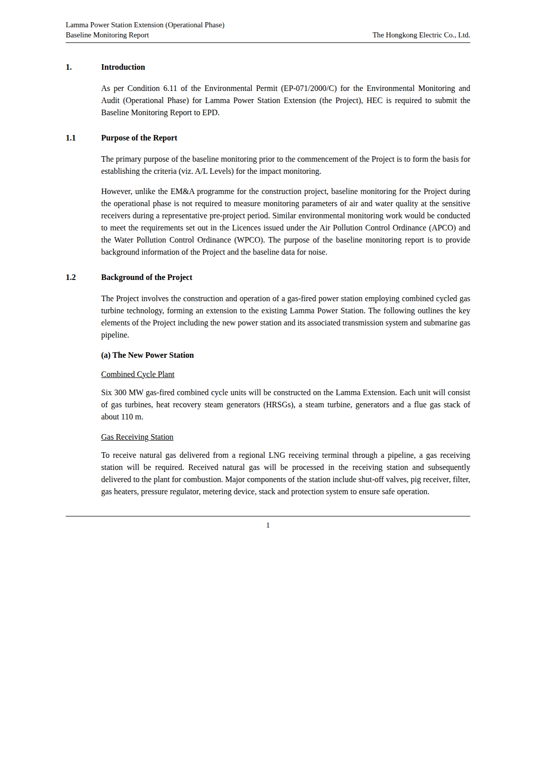Lamma Power Station Extension (Operational Phase)
Baseline Monitoring Report
The Hongkong Electric Co., Ltd.
1.
Introduction
As per Condition 6.11 of the Environmental Permit (EP-071/2000/C) for the Environmental Monitoring and Audit (Operational Phase) for Lamma Power Station Extension (the Project), HEC is required to submit the Baseline Monitoring Report to EPD.
1.1
Purpose of the Report
The primary purpose of the baseline monitoring prior to the commencement of the Project is to form the basis for establishing the criteria (viz. A/L Levels) for the impact monitoring.
However, unlike the EM&A programme for the construction project, baseline monitoring for the Project during the operational phase is not required to measure monitoring parameters of air and water quality at the sensitive receivers during a representative pre-project period. Similar environmental monitoring work would be conducted to meet the requirements set out in the Licences issued under the Air Pollution Control Ordinance (APCO) and the Water Pollution Control Ordinance (WPCO). The purpose of the baseline monitoring report is to provide background information of the Project and the baseline data for noise.
1.2
Background of the Project
The Project involves the construction and operation of a gas-fired power station employing combined cycled gas turbine technology, forming an extension to the existing Lamma Power Station. The following outlines the key elements of the Project including the new power station and its associated transmission system and submarine gas pipeline.
(a) The New Power Station
Combined Cycle Plant
Six 300 MW gas-fired combined cycle units will be constructed on the Lamma Extension. Each unit will consist of gas turbines, heat recovery steam generators (HRSGs), a steam turbine, generators and a flue gas stack of about 110 m.
Gas Receiving Station
To receive natural gas delivered from a regional LNG receiving terminal through a pipeline, a gas receiving station will be required. Received natural gas will be processed in the receiving station and subsequently delivered to the plant for combustion. Major components of the station include shut-off valves, pig receiver, filter, gas heaters, pressure regulator, metering device, stack and protection system to ensure safe operation.
1